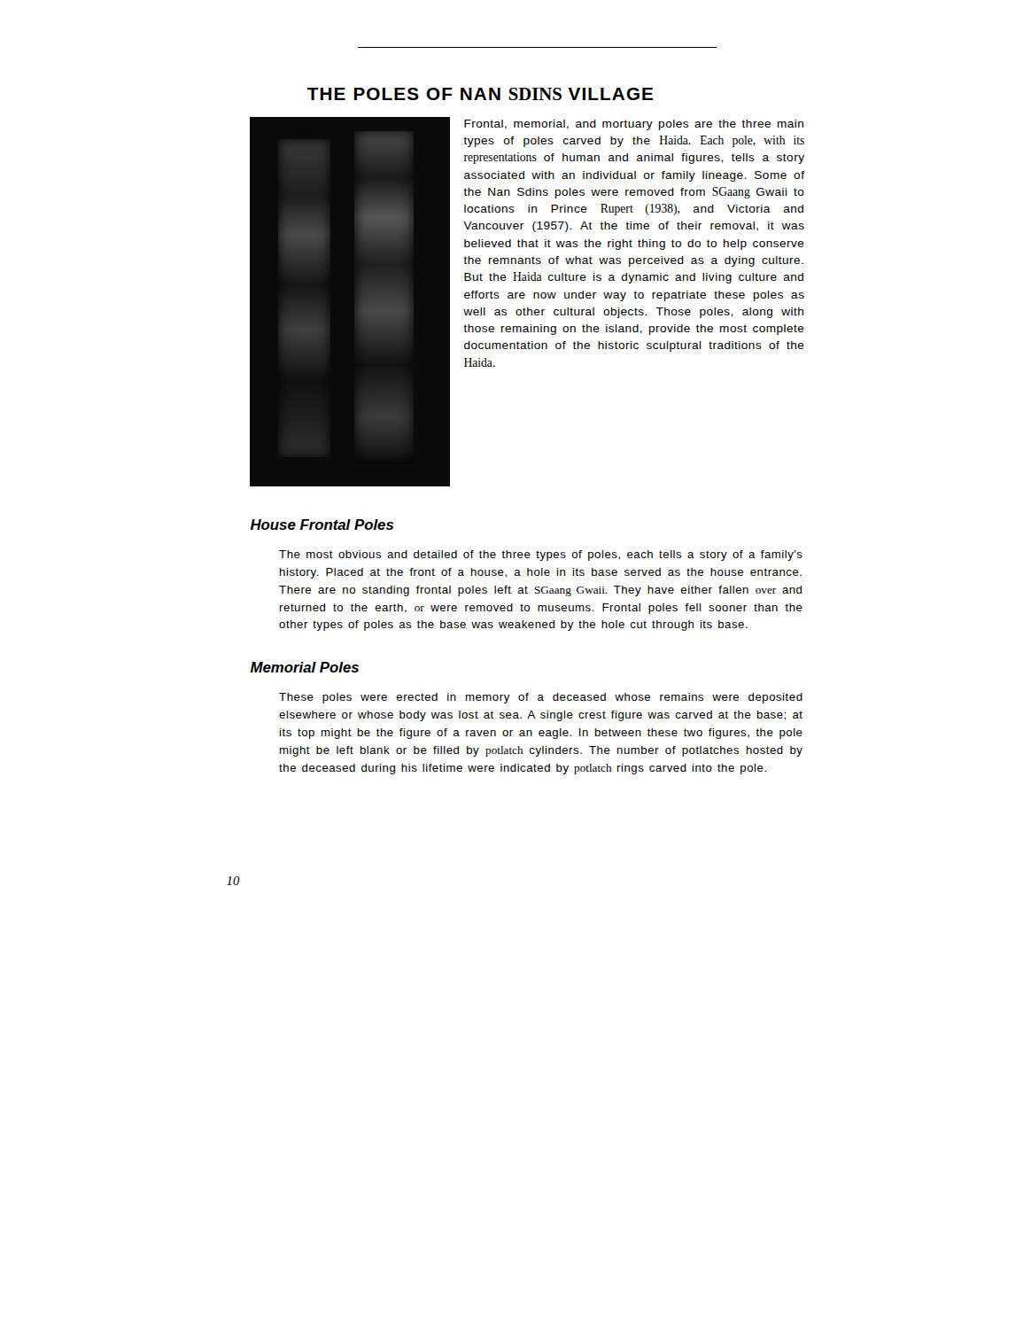The Poles of Nan Sdins Village
Frontal, memorial, and mortuary poles are the three main types of poles carved by the Haida. Each pole, with its representations of human and animal figures, tells a story associated with an individual or family lineage. Some of the Nan Sdins poles were removed from SGaang Gwaii to locations in Prince Rupert (1938), and Victoria and Vancouver (1957). At the time of their removal, it was believed that it was the right thing to do to help conserve the remnants of what was perceived as a dying culture. But the Haida culture is a dynamic and living culture and efforts are now under way to repatriate these poles as well as other cultural objects. Those poles, along with those remaining on the island, provide the most complete documentation of the historic sculptural traditions of the Haida.
House Frontal Poles
The most obvious and detailed of the three types of poles, each tells a story of a family's history. Placed at the front of a house, a hole in its base served as the house entrance. There are no standing frontal poles left at SGaang Gwaii. They have either fallen over and returned to the earth, or were removed to museums. Frontal poles fell sooner than the other types of poles as the base was weakened by the hole cut through its base.
Memorial Poles
These poles were erected in memory of a deceased whose remains were deposited elsewhere or whose body was lost at sea. A single crest figure was carved at the base; at its top might be the figure of a raven or an eagle. In between these two figures, the pole might be left blank or be filled by potlatch cylinders. The number of potlatches hosted by the deceased during his lifetime were indicated by potlatch rings carved into the pole.
10